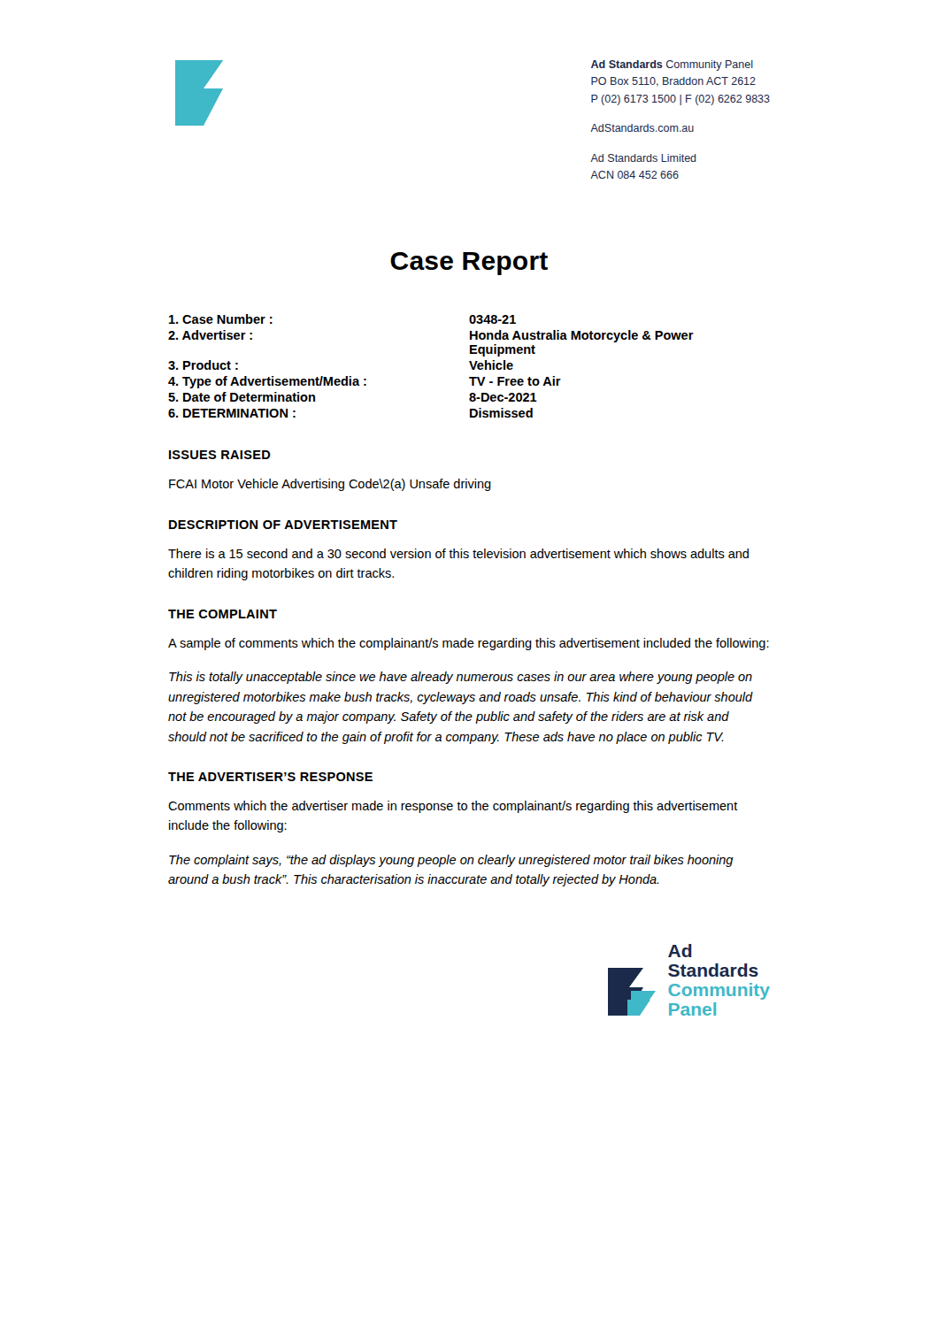Ad Standards Community Panel
PO Box 5110, Braddon ACT 2612
P (02) 6173 1500 | F (02) 6262 9833
AdStandards.com.au
Ad Standards Limited
ACN 084 452 666
Case Report
| 1. Case Number : | 0348-21 |
| 2. Advertiser : | Honda Australia Motorcycle & Power Equipment |
| 3. Product : | Vehicle |
| 4. Type of Advertisement/Media : | TV - Free to Air |
| 5. Date of Determination | 8-Dec-2021 |
| 6. DETERMINATION : | Dismissed |
ISSUES RAISED
FCAI Motor Vehicle Advertising Code\2(a) Unsafe driving
DESCRIPTION OF ADVERTISEMENT
There is a 15 second and a 30 second version of this television advertisement which shows adults and children riding motorbikes on dirt tracks.
THE COMPLAINT
A sample of comments which the complainant/s made regarding this advertisement included the following:
This is totally unacceptable since we have already numerous cases in our area where young people on unregistered motorbikes make bush tracks, cycleways and roads unsafe. This kind of behaviour should not be encouraged by a major company. Safety of the public and safety of the riders are at risk and should not be sacrificed to the gain of profit for a company. These ads have no place on public TV.
THE ADVERTISER’S RESPONSE
Comments which the advertiser made in response to the complainant/s regarding this advertisement include the following:
The complaint says, “the ad displays young people on clearly unregistered motor trail bikes hooning around a bush track”. This characterisation is inaccurate and totally rejected by Honda.
Ad
Standards
Community
Panel